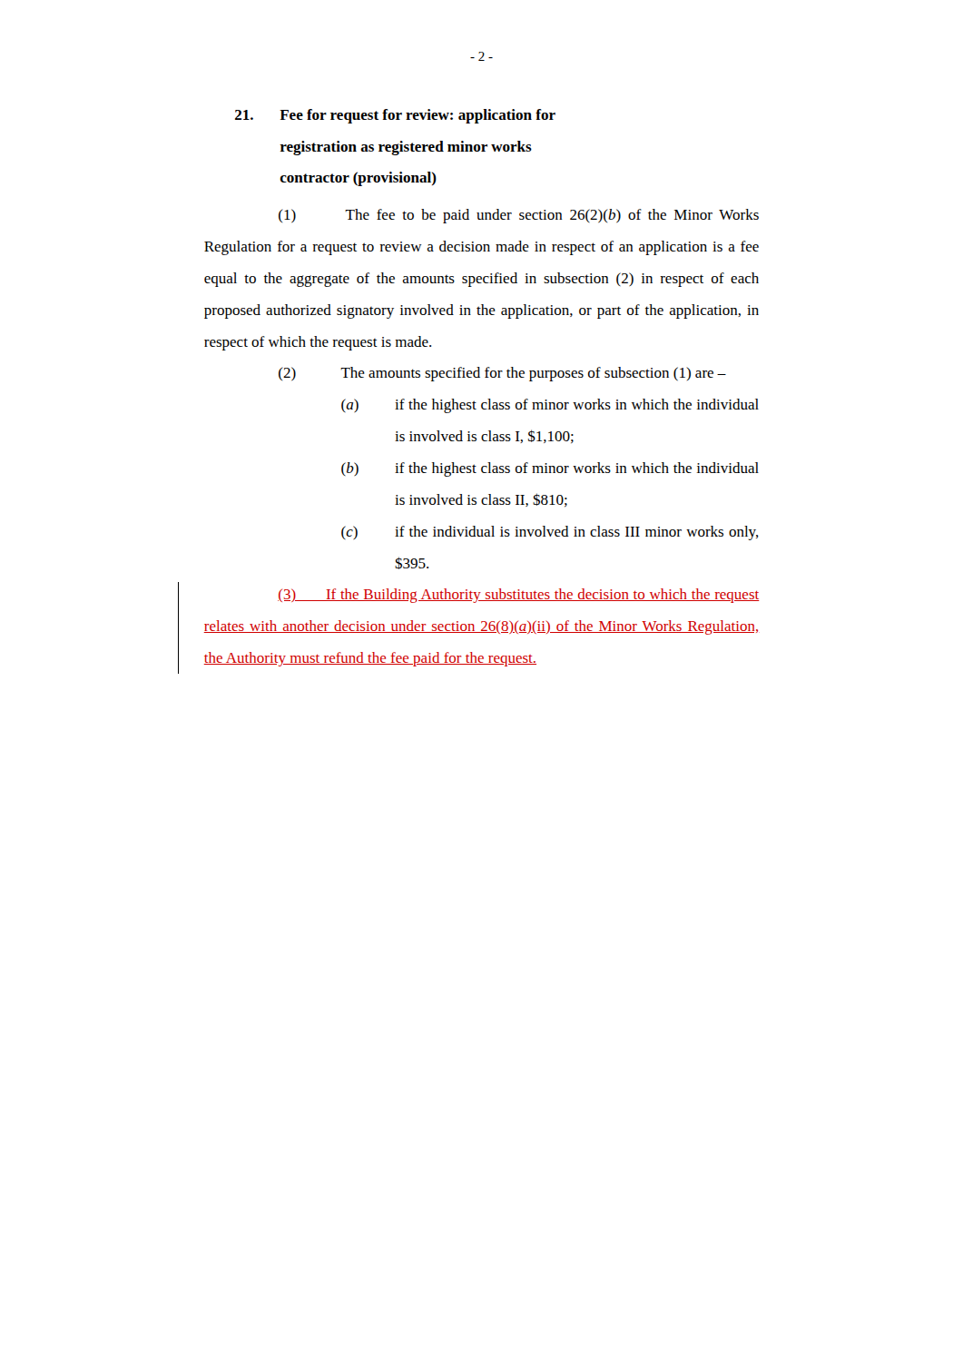- 2 -
21. Fee for request for review: application for registration as registered minor works contractor (provisional)
(1) The fee to be paid under section 26(2)(b) of the Minor Works Regulation for a request to review a decision made in respect of an application is a fee equal to the aggregate of the amounts specified in subsection (2) in respect of each proposed authorized signatory involved in the application, or part of the application, in respect of which the request is made.
(2) The amounts specified for the purposes of subsection (1) are –
(a) if the highest class of minor works in which the individual is involved is class I, $1,100;
(b) if the highest class of minor works in which the individual is involved is class II, $810;
(c) if the individual is involved in class III minor works only, $395.
(3) If the Building Authority substitutes the decision to which the request relates with another decision under section 26(8)(a)(ii) of the Minor Works Regulation, the Authority must refund the fee paid for the request.